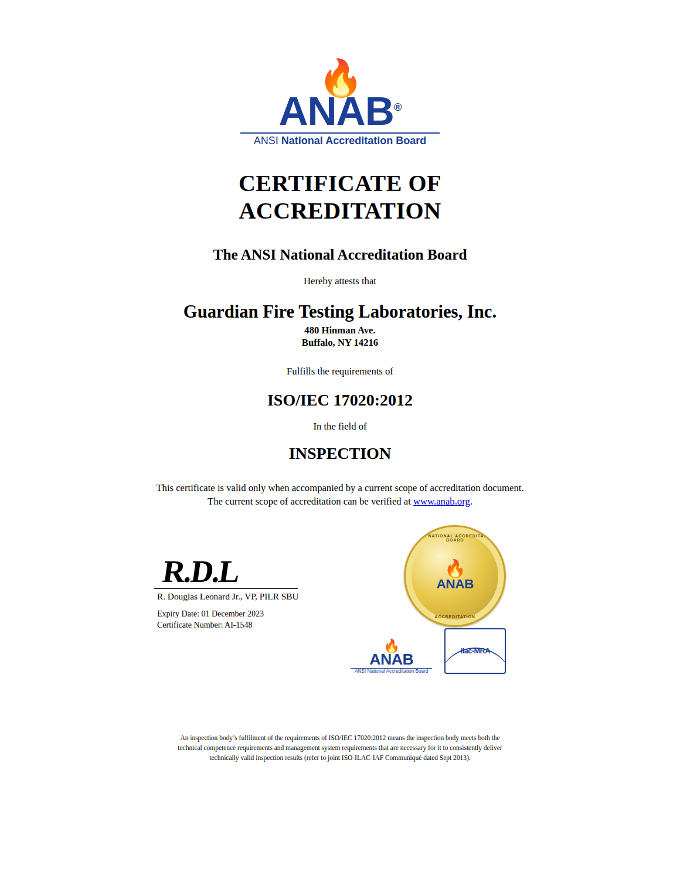🔥
ANAB®
ANSI National Accreditation Board
CERTIFICATE OF ACCREDITATION
The ANSI National Accreditation Board
Hereby attests that
Guardian Fire Testing Laboratories, Inc.
480 Hinman Ave.
Buffalo, NY 14216
Fulfills the requirements of
ISO/IEC 17020:2012
In the field of
INSPECTION
This certificate is valid only when accompanied by a current scope of accreditation document.
The current scope of accreditation can be verified at www.anab.org.
R.D.L
R. Douglas Leonard Jr., VP, PILR SBU
Expiry Date: 01 December 2023
Certificate Number: AI-1548
ANSI NATIONAL ACCREDITATION BOARD
🔥
ANAB
ACCREDITATION
🔥
ANAB
ANSI National Accreditation Board
ilac-MRA
An inspection body’s fulfilment of the requirements of ISO/IEC 17020:2012 means the inspection body meets both the technical competence requirements and management system requirements that are necessary for it to consistently deliver technically valid inspection results (refer to joint ISO-ILAC-IAF Communiqué dated Sept 2013).